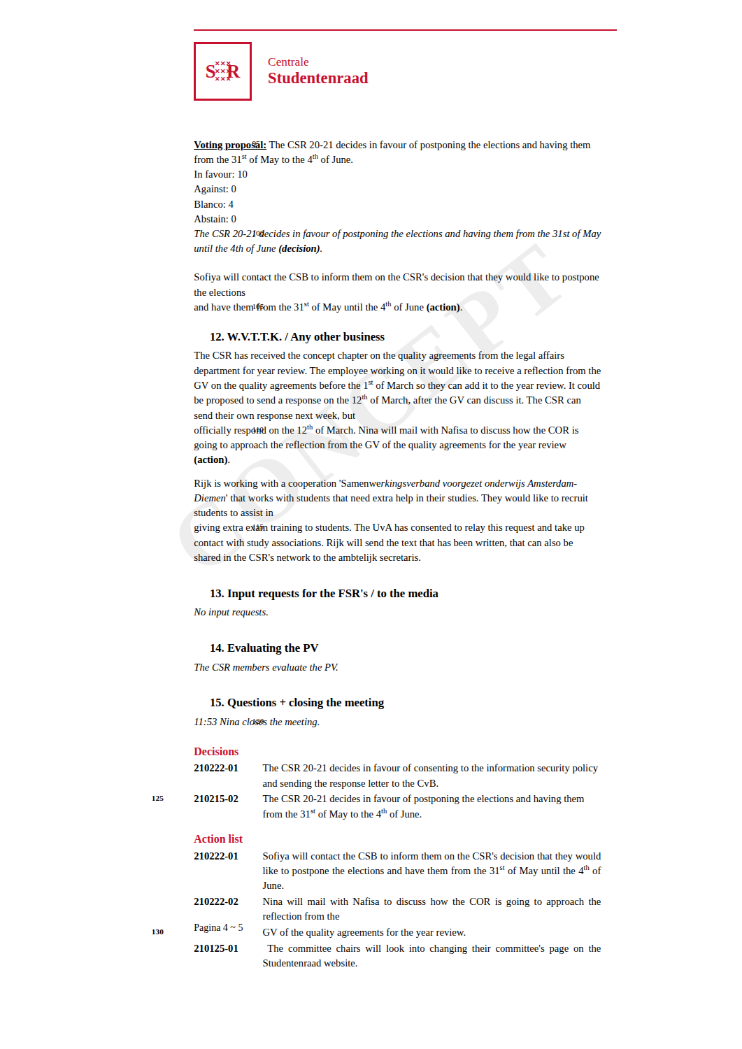S R ✕✕✕ ✕✕✕ ✕✕✕
Centrale
Studentenraad
CONCEPT
95
Voting proposal: The CSR 20-21 decides in favour of postponing the elections and having them from the 31st of May to the 4th of June.
In favour: 10
Against: 0
Blanco: 4
Abstain: 0
100
The CSR 20-21 decides in favour of postponing the elections and having them from the 31st of May until the 4th of June (decision).
Sofiya will contact the CSB to inform them on the CSR's decision that they would like to postpone the elections
105
and have them from the 31st of May until the 4th of June (action).
12. W.V.T.T.K. / Any other business
The CSR has received the concept chapter on the quality agreements from the legal affairs department for year review. The employee working on it would like to receive a reflection from the GV on the quality agreements before the 1st of March so they can add it to the year review. It could be proposed to send a response on the 12th of March, after the GV can discuss it. The CSR can send their own response next week, but
110
officially respond on the 12th of March. Nina will mail with Nafisa to discuss how the COR is going to approach the reflection from the GV of the quality agreements for the year review (action).
Rijk is working with a cooperation 'Samenwerkingsverband voorgezet onderwijs Amsterdam-Diemen' that works with students that need extra help in their studies. They would like to recruit students to assist in
115
giving extra exam training to students. The UvA has consented to relay this request and take up contact with study associations. Rijk will send the text that has been written, that can also be shared in the CSR's network to the ambtelijk secretaris.
13. Input requests for the FSR's / to the media
No input requests.
14. Evaluating the PV
The CSR members evaluate the PV.
15. Questions + closing the meeting
120
11:53 Nina closes the meeting.
Decisions
| 210222-01 | The CSR 20-21 decides in favour of consenting to the information security policy and sending the response letter to the CvB. |
| 125 210215-02 | The CSR 20-21 decides in favour of postponing the elections and having them from the 31 st of May to the 4 th of June. |
Action list
| 210222-01 | Sofiya will contact the CSB to inform them on the CSR's decision that they would like to postpone the elections and have them from the 31 st of May until the 4 th of June. |
| 210222-02 | Nina will mail with Nafisa to discuss how the COR is going to approach the reflection from the |
| 130 | GV of the quality agreements for the year review. |
| 210125-01 | The committee chairs will look into changing their committee's page on the Studentenraad website. |
Pagina 4 ~ 5